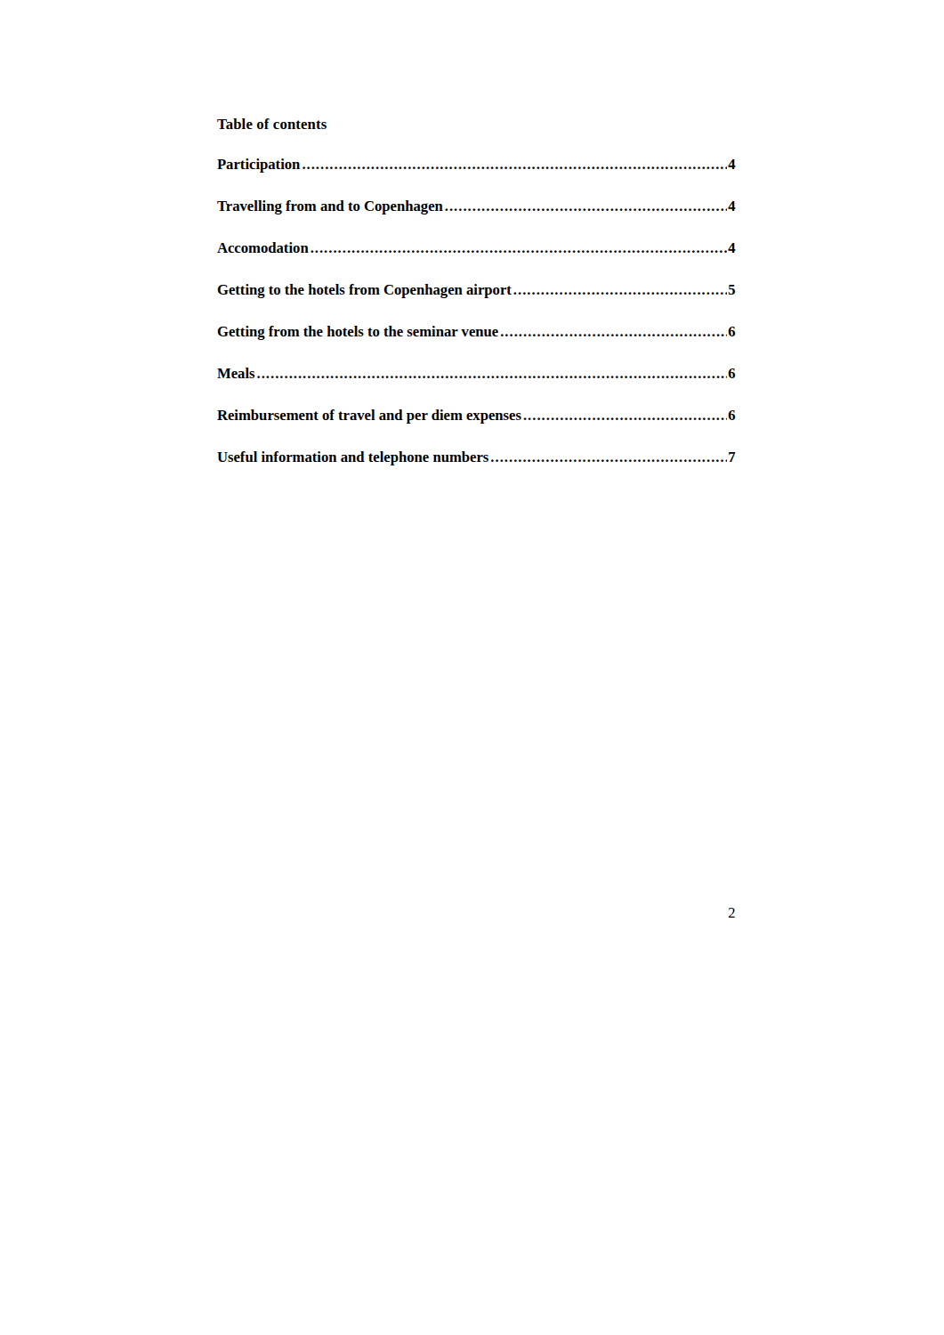Table of contents
Participation ................................................................................................................................. 4
Travelling from and to Copenhagen ..................................................................................... 4
Accomodation .............................................................................................................................. 4
Getting to the hotels from Copenhagen airport ................................................................ 5
Getting from the hotels to the seminar venue .................................................................... 6
Meals ............................................................................................................................................... 6
Reimbursement of travel and per diem expenses ............................................................ 6
Useful information and telephone numbers ....................................................................... 7
2